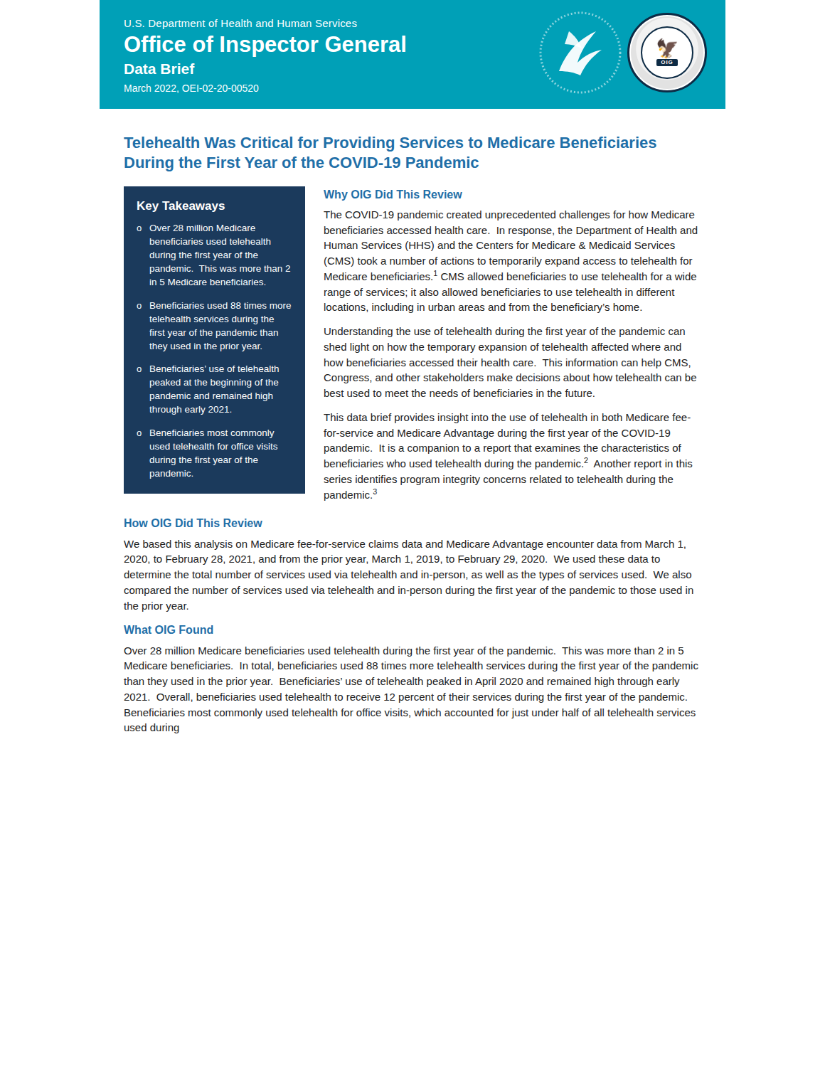U.S. Department of Health and Human Services
Office of Inspector General
Data Brief
March 2022, OEI-02-20-00520
🦅
OIG
Telehealth Was Critical for Providing Services to Medicare Beneficiaries During the First Year of the COVID-19 Pandemic
Key Takeaways
Over 28 million Medicare beneficiaries used telehealth during the first year of the pandemic. This was more than 2 in 5 Medicare beneficiaries.
Beneficiaries used 88 times more telehealth services during the first year of the pandemic than they used in the prior year.
Beneficiaries’ use of telehealth peaked at the beginning of the pandemic and remained high through early 2021.
Beneficiaries most commonly used telehealth for office visits during the first year of the pandemic.
Why OIG Did This Review
The COVID-19 pandemic created unprecedented challenges for how Medicare beneficiaries accessed health care. In response, the Department of Health and Human Services (HHS) and the Centers for Medicare & Medicaid Services (CMS) took a number of actions to temporarily expand access to telehealth for Medicare beneficiaries.1 CMS allowed beneficiaries to use telehealth for a wide range of services; it also allowed beneficiaries to use telehealth in different locations, including in urban areas and from the beneficiary’s home.
Understanding the use of telehealth during the first year of the pandemic can shed light on how the temporary expansion of telehealth affected where and how beneficiaries accessed their health care. This information can help CMS, Congress, and other stakeholders make decisions about how telehealth can be best used to meet the needs of beneficiaries in the future.
This data brief provides insight into the use of telehealth in both Medicare fee-for-service and Medicare Advantage during the first year of the COVID-19 pandemic. It is a companion to a report that examines the characteristics of beneficiaries who used telehealth during the pandemic.2 Another report in this series identifies program integrity concerns related to telehealth during the pandemic.3
How OIG Did This Review
We based this analysis on Medicare fee-for-service claims data and Medicare Advantage encounter data from March 1, 2020, to February 28, 2021, and from the prior year, March 1, 2019, to February 29, 2020. We used these data to determine the total number of services used via telehealth and in-person, as well as the types of services used. We also compared the number of services used via telehealth and in-person during the first year of the pandemic to those used in the prior year.
What OIG Found
Over 28 million Medicare beneficiaries used telehealth during the first year of the pandemic. This was more than 2 in 5 Medicare beneficiaries. In total, beneficiaries used 88 times more telehealth services during the first year of the pandemic than they used in the prior year. Beneficiaries’ use of telehealth peaked in April 2020 and remained high through early 2021. Overall, beneficiaries used telehealth to receive 12 percent of their services during the first year of the pandemic. Beneficiaries most commonly used telehealth for office visits, which accounted for just under half of all telehealth services used during